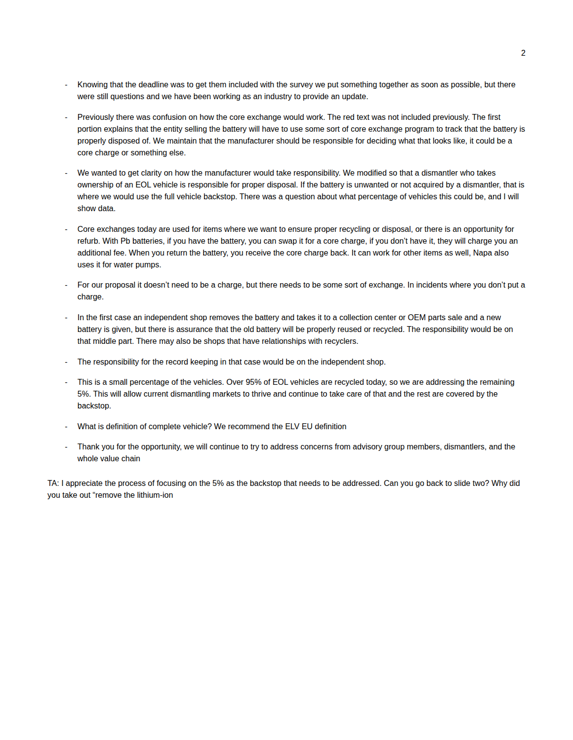2
Knowing that the deadline was to get them included with the survey we put something together as soon as possible, but there were still questions and we have been working as an industry to provide an update.
Previously there was confusion on how the core exchange would work. The red text was not included previously. The first portion explains that the entity selling the battery will have to use some sort of core exchange program to track that the battery is properly disposed of. We maintain that the manufacturer should be responsible for deciding what that looks like, it could be a core charge or something else.
We wanted to get clarity on how the manufacturer would take responsibility. We modified so that a dismantler who takes ownership of an EOL vehicle is responsible for proper disposal. If the battery is unwanted or not acquired by a dismantler, that is where we would use the full vehicle backstop. There was a question about what percentage of vehicles this could be, and I will show data.
Core exchanges today are used for items where we want to ensure proper recycling or disposal, or there is an opportunity for refurb. With Pb batteries, if you have the battery, you can swap it for a core charge, if you don’t have it, they will charge you an additional fee. When you return the battery, you receive the core charge back. It can work for other items as well, Napa also uses it for water pumps.
For our proposal it doesn’t need to be a charge, but there needs to be some sort of exchange. In incidents where you don’t put a charge.
In the first case an independent shop removes the battery and takes it to a collection center or OEM parts sale and a new battery is given, but there is assurance that the old battery will be properly reused or recycled. The responsibility would be on that middle part. There may also be shops that have relationships with recyclers.
The responsibility for the record keeping in that case would be on the independent shop.
This is a small percentage of the vehicles. Over 95% of EOL vehicles are recycled today, so we are addressing the remaining 5%. This will allow current dismantling markets to thrive and continue to take care of that and the rest are covered by the backstop.
What is definition of complete vehicle? We recommend the ELV EU definition
Thank you for the opportunity, we will continue to try to address concerns from advisory group members, dismantlers, and the whole value chain
TA: I appreciate the process of focusing on the 5% as the backstop that needs to be addressed. Can you go back to slide two? Why did you take out “remove the lithium-ion